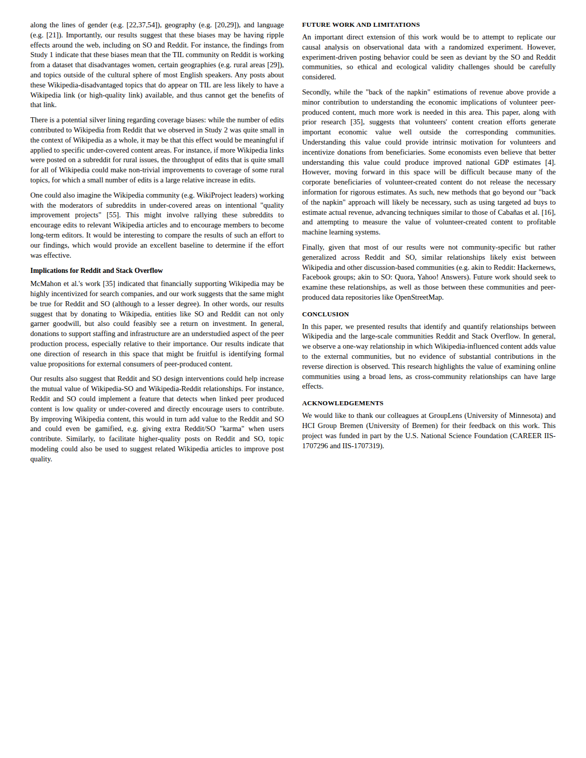along the lines of gender (e.g. [22,37,54]), geography (e.g. [20,29]), and language (e.g. [21]). Importantly, our results suggest that these biases may be having ripple effects around the web, including on SO and Reddit. For instance, the findings from Study 1 indicate that these biases mean that the TIL community on Reddit is working from a dataset that disadvantages women, certain geographies (e.g. rural areas [29]), and topics outside of the cultural sphere of most English speakers. Any posts about these Wikipedia-disadvantaged topics that do appear on TIL are less likely to have a Wikipedia link (or high-quality link) available, and thus cannot get the benefits of that link.
There is a potential silver lining regarding coverage biases: while the number of edits contributed to Wikipedia from Reddit that we observed in Study 2 was quite small in the context of Wikipedia as a whole, it may be that this effect would be meaningful if applied to specific under-covered content areas. For instance, if more Wikipedia links were posted on a subreddit for rural issues, the throughput of edits that is quite small for all of Wikipedia could make non-trivial improvements to coverage of some rural topics, for which a small number of edits is a large relative increase in edits.
One could also imagine the Wikipedia community (e.g. WikiProject leaders) working with the moderators of subreddits in under-covered areas on intentional "quality improvement projects" [55]. This might involve rallying these subreddits to encourage edits to relevant Wikipedia articles and to encourage members to become long-term editors. It would be interesting to compare the results of such an effort to our findings, which would provide an excellent baseline to determine if the effort was effective.
Implications for Reddit and Stack Overflow
McMahon et al.'s work [35] indicated that financially supporting Wikipedia may be highly incentivized for search companies, and our work suggests that the same might be true for Reddit and SO (although to a lesser degree). In other words, our results suggest that by donating to Wikipedia, entities like SO and Reddit can not only garner goodwill, but also could feasibly see a return on investment. In general, donations to support staffing and infrastructure are an understudied aspect of the peer production process, especially relative to their importance. Our results indicate that one direction of research in this space that might be fruitful is identifying formal value propositions for external consumers of peer-produced content.
Our results also suggest that Reddit and SO design interventions could help increase the mutual value of Wikipedia-SO and Wikipedia-Reddit relationships. For instance, Reddit and SO could implement a feature that detects when linked peer produced content is low quality or under-covered and directly encourage users to contribute. By improving Wikipedia content, this would in turn add value to the Reddit and SO and could even be gamified, e.g. giving extra Reddit/SO "karma" when users contribute. Similarly, to facilitate higher-quality posts on Reddit and SO, topic modeling could also be used to suggest related Wikipedia articles to improve post quality.
Future Work and Limitations
An important direct extension of this work would be to attempt to replicate our causal analysis on observational data with a randomized experiment. However, experiment-driven posting behavior could be seen as deviant by the SO and Reddit communities, so ethical and ecological validity challenges should be carefully considered.
Secondly, while the "back of the napkin" estimations of revenue above provide a minor contribution to understanding the economic implications of volunteer peer-produced content, much more work is needed in this area. This paper, along with prior research [35], suggests that volunteers' content creation efforts generate important economic value well outside the corresponding communities. Understanding this value could provide intrinsic motivation for volunteers and incentivize donations from beneficiaries. Some economists even believe that better understanding this value could produce improved national GDP estimates [4]. However, moving forward in this space will be difficult because many of the corporate beneficiaries of volunteer-created content do not release the necessary information for rigorous estimates. As such, new methods that go beyond our "back of the napkin" approach will likely be necessary, such as using targeted ad buys to estimate actual revenue, advancing techniques similar to those of Cabañas et al. [16], and attempting to measure the value of volunteer-created content to profitable machine learning systems.
Finally, given that most of our results were not community-specific but rather generalized across Reddit and SO, similar relationships likely exist between Wikipedia and other discussion-based communities (e.g. akin to Reddit: Hackernews, Facebook groups; akin to SO: Quora, Yahoo! Answers). Future work should seek to examine these relationships, as well as those between these communities and peer-produced data repositories like OpenStreetMap.
Conclusion
In this paper, we presented results that identify and quantify relationships between Wikipedia and the large-scale communities Reddit and Stack Overflow. In general, we observe a one-way relationship in which Wikipedia-influenced content adds value to the external communities, but no evidence of substantial contributions in the reverse direction is observed. This research highlights the value of examining online communities using a broad lens, as cross-community relationships can have large effects.
Acknowledgements
We would like to thank our colleagues at GroupLens (University of Minnesota) and HCI Group Bremen (University of Bremen) for their feedback on this work. This project was funded in part by the U.S. National Science Foundation (CAREER IIS-1707296 and IIS-1707319).